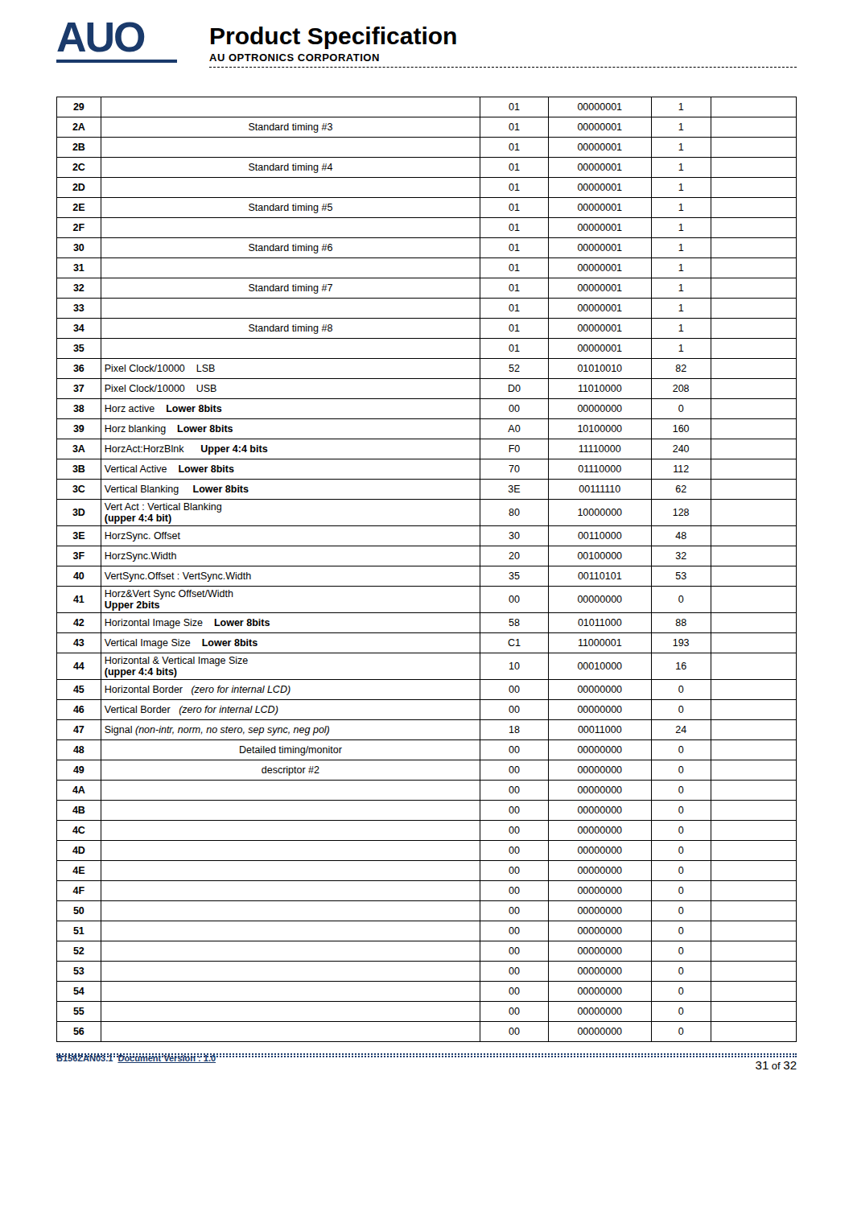AUO
Product Specification
AU OPTRONICS CORPORATION
| 29 | | 01 | 00000001 | 1 | |
| 2A | Standard timing #3 | 01 | 00000001 | 1 | |
| 2B | | 01 | 00000001 | 1 | |
| 2C | Standard timing #4 | 01 | 00000001 | 1 | |
| 2D | | 01 | 00000001 | 1 | |
| 2E | Standard timing #5 | 01 | 00000001 | 1 | |
| 2F | | 01 | 00000001 | 1 | |
| 30 | Standard timing #6 | 01 | 00000001 | 1 | |
| 31 | | 01 | 00000001 | 1 | |
| 32 | Standard timing #7 | 01 | 00000001 | 1 | |
| 33 | | 01 | 00000001 | 1 | |
| 34 | Standard timing #8 | 01 | 00000001 | 1 | |
| 35 | | 01 | 00000001 | 1 | |
| 36 | Pixel Clock/10000 LSB | 52 | 01010010 | 82 | |
| 37 | Pixel Clock/10000 USB | D0 | 11010000 | 208 | |
| 38 | Horz active Lower 8bits | 00 | 00000000 | 0 | |
| 39 | Horz blanking Lower 8bits | A0 | 10100000 | 160 | |
| 3A | HorzAct:HorzBlnk Upper 4:4 bits | F0 | 11110000 | 240 | |
| 3B | Vertical Active Lower 8bits | 70 | 01110000 | 112 | |
| 3C | Vertical Blanking Lower 8bits | 3E | 00111110 | 62 | |
| 3D | Vert Act : Vertical Blanking (upper 4:4 bit) | 80 | 10000000 | 128 | |
| 3E | HorzSync. Offset | 30 | 00110000 | 48 | |
| 3F | HorzSync.Width | 20 | 00100000 | 32 | |
| 40 | VertSync.Offset : VertSync.Width | 35 | 00110101 | 53 | |
| 41 | Horz&Vert Sync Offset/Width Upper 2bits | 00 | 00000000 | 0 | |
| 42 | Horizontal Image Size Lower 8bits | 58 | 01011000 | 88 | |
| 43 | Vertical Image Size Lower 8bits | C1 | 11000001 | 193 | |
| 44 | Horizontal & Vertical Image Size (upper 4:4 bits) | 10 | 00010000 | 16 | |
| 45 | Horizontal Border (zero for internal LCD) | 00 | 00000000 | 0 | |
| 46 | Vertical Border (zero for internal LCD) | 00 | 00000000 | 0 | |
| 47 | Signal (non-intr, norm, no stero, sep sync, neg pol) | 18 | 00011000 | 24 | |
| 48 | Detailed timing/monitor | 00 | 00000000 | 0 | |
| 49 | descriptor #2 | 00 | 00000000 | 0 | |
| 4A | | 00 | 00000000 | 0 | |
| 4B | | 00 | 00000000 | 0 | |
| 4C | | 00 | 00000000 | 0 | |
| 4D | | 00 | 00000000 | 0 | |
| 4E | | 00 | 00000000 | 0 | |
| 4F | | 00 | 00000000 | 0 | |
| 50 | | 00 | 00000000 | 0 | |
| 51 | | 00 | 00000000 | 0 | |
| 52 | | 00 | 00000000 | 0 | |
| 53 | | 00 | 00000000 | 0 | |
| 54 | | 00 | 00000000 | 0 | |
| 55 | | 00 | 00000000 | 0 | |
| 56 | | 00 | 00000000 | 0 | |
B156ZAN03.1 Document Version : 1.0
31 of 32